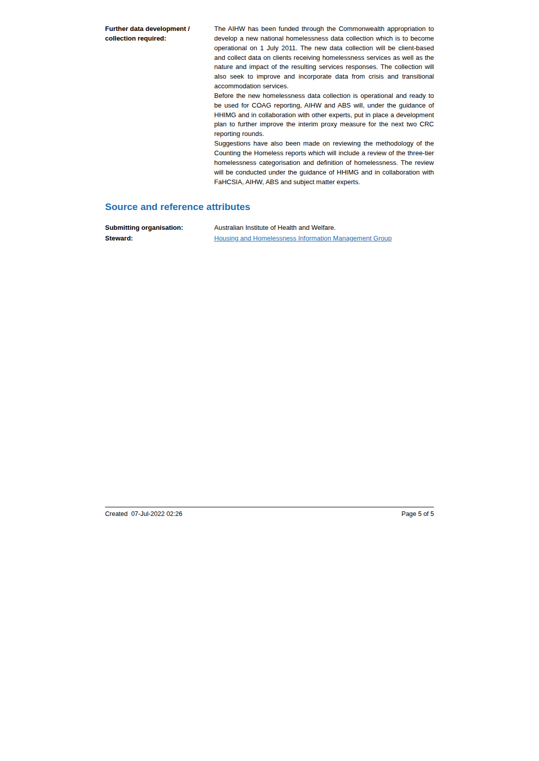Further data development /
collection required:
The AIHW has been funded through the Commonwealth appropriation to develop a new national homelessness data collection which is to become operational on 1 July 2011. The new data collection will be client-based and collect data on clients receiving homelessness services as well as the nature and impact of the resulting services responses. The collection will also seek to improve and incorporate data from crisis and transitional accommodation services.
Before the new homelessness data collection is operational and ready to be used for COAG reporting, AIHW and ABS will, under the guidance of HHIMG and in collaboration with other experts, put in place a development plan to further improve the interim proxy measure for the next two CRC reporting rounds.
Suggestions have also been made on reviewing the methodology of the Counting the Homeless reports which will include a review of the three-tier homelessness categorisation and definition of homelessness. The review will be conducted under the guidance of HHIMG and in collaboration with FaHCSIA, AIHW, ABS and subject matter experts.
Source and reference attributes
Submitting organisation:
Australian Institute of Health and Welfare.
Steward:
Housing and Homelessness Information Management Group
Created 07-Jul-2022 02:26 Page 5 of 5